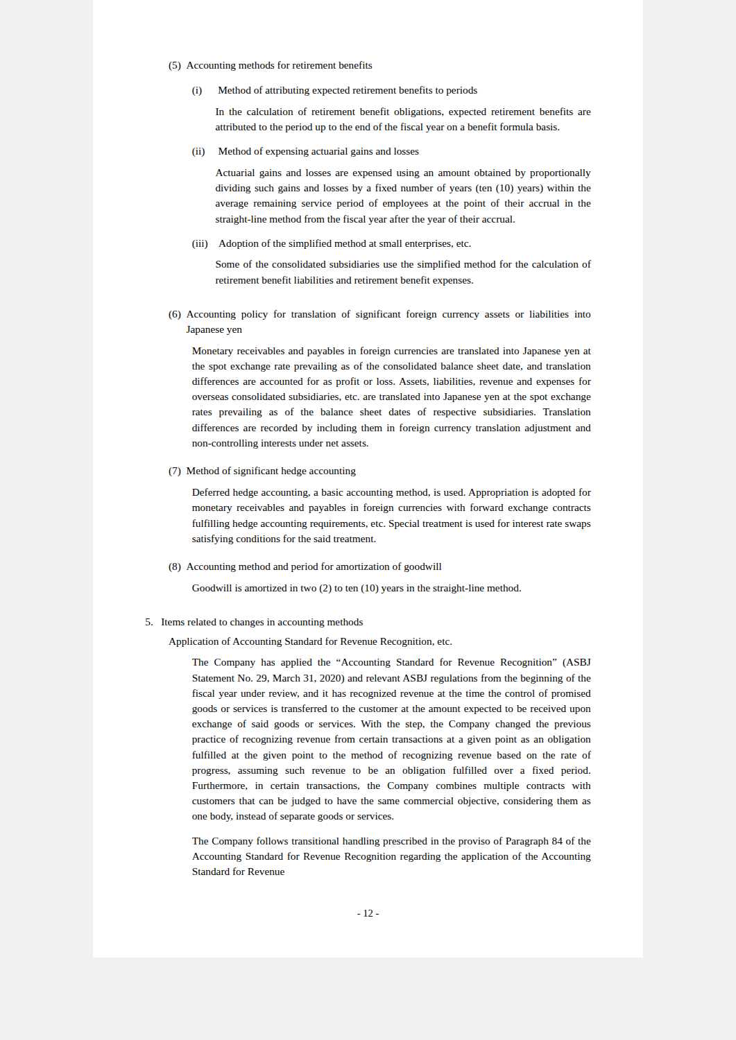(5) Accounting methods for retirement benefits
(i) Method of attributing expected retirement benefits to periods
In the calculation of retirement benefit obligations, expected retirement benefits are attributed to the period up to the end of the fiscal year on a benefit formula basis.
(ii) Method of expensing actuarial gains and losses
Actuarial gains and losses are expensed using an amount obtained by proportionally dividing such gains and losses by a fixed number of years (ten (10) years) within the average remaining service period of employees at the point of their accrual in the straight-line method from the fiscal year after the year of their accrual.
(iii) Adoption of the simplified method at small enterprises, etc.
Some of the consolidated subsidiaries use the simplified method for the calculation of retirement benefit liabilities and retirement benefit expenses.
(6) Accounting policy for translation of significant foreign currency assets or liabilities into Japanese yen
Monetary receivables and payables in foreign currencies are translated into Japanese yen at the spot exchange rate prevailing as of the consolidated balance sheet date, and translation differences are accounted for as profit or loss. Assets, liabilities, revenue and expenses for overseas consolidated subsidiaries, etc. are translated into Japanese yen at the spot exchange rates prevailing as of the balance sheet dates of respective subsidiaries. Translation differences are recorded by including them in foreign currency translation adjustment and non-controlling interests under net assets.
(7) Method of significant hedge accounting
Deferred hedge accounting, a basic accounting method, is used. Appropriation is adopted for monetary receivables and payables in foreign currencies with forward exchange contracts fulfilling hedge accounting requirements, etc. Special treatment is used for interest rate swaps satisfying conditions for the said treatment.
(8) Accounting method and period for amortization of goodwill
Goodwill is amortized in two (2) to ten (10) years in the straight-line method.
5. Items related to changes in accounting methods
Application of Accounting Standard for Revenue Recognition, etc.
The Company has applied the “Accounting Standard for Revenue Recognition” (ASBJ Statement No. 29, March 31, 2020) and relevant ASBJ regulations from the beginning of the fiscal year under review, and it has recognized revenue at the time the control of promised goods or services is transferred to the customer at the amount expected to be received upon exchange of said goods or services. With the step, the Company changed the previous practice of recognizing revenue from certain transactions at a given point as an obligation fulfilled at the given point to the method of recognizing revenue based on the rate of progress, assuming such revenue to be an obligation fulfilled over a fixed period. Furthermore, in certain transactions, the Company combines multiple contracts with customers that can be judged to have the same commercial objective, considering them as one body, instead of separate goods or services.
The Company follows transitional handling prescribed in the proviso of Paragraph 84 of the Accounting Standard for Revenue Recognition regarding the application of the Accounting Standard for Revenue
- 12 -